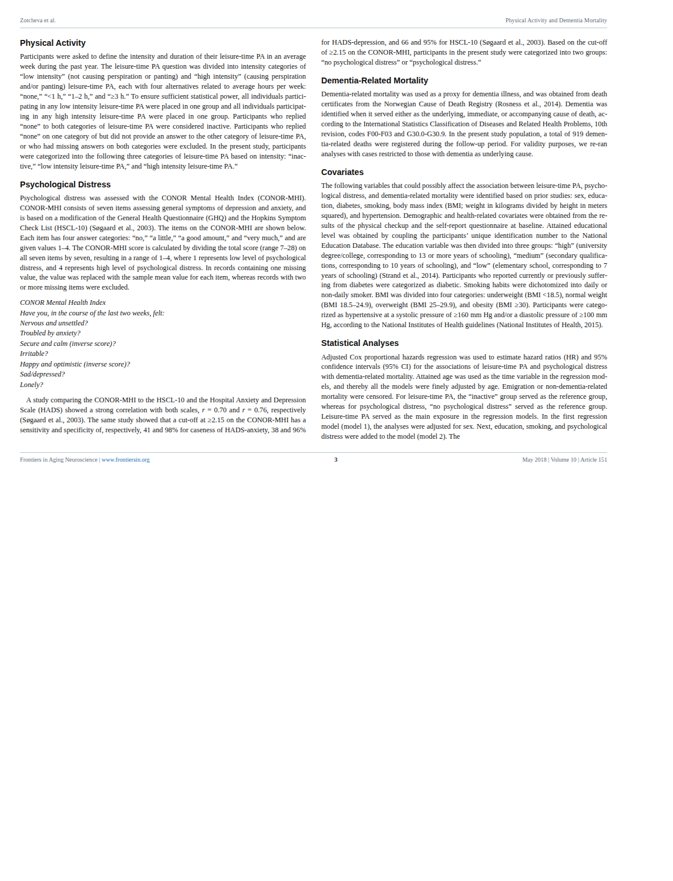Zotcheva et al. Physical Activity and Dementia Mortality
Physical Activity
Participants were asked to define the intensity and duration of their leisure-time PA in an average week during the past year. The leisure-time PA question was divided into intensity categories of “low intensity” (not causing perspiration or panting) and “high intensity” (causing perspiration and/or panting) leisure-time PA, each with four alternatives related to average hours per week: “none,” “<1 h,” “1–2 h,” and “≥3 h.” To ensure sufficient statistical power, all individuals participating in any low intensity leisure-time PA were placed in one group and all individuals participating in any high intensity leisure-time PA were placed in one group. Participants who replied “none” to both categories of leisure-time PA were considered inactive. Participants who replied “none” on one category of but did not provide an answer to the other category of leisure-time PA, or who had missing answers on both categories were excluded. In the present study, participants were categorized into the following three categories of leisure-time PA based on intensity: “inactive,” “low intensity leisure-time PA,” and “high intensity leisure-time PA.”
Psychological Distress
Psychological distress was assessed with the CONOR Mental Health Index (CONOR-MHI). CONOR-MHI consists of seven items assessing general symptoms of depression and anxiety, and is based on a modification of the General Health Questionnaire (GHQ) and the Hopkins Symptom Check List (HSCL-10) (Søgaard et al., 2003). The items on the CONOR-MHI are shown below. Each item has four answer categories: “no,” “a little,” “a good amount,” and “very much,” and are given values 1–4. The CONOR-MHI score is calculated by dividing the total score (range 7–28) on all seven items by seven, resulting in a range of 1–4, where 1 represents low level of psychological distress, and 4 represents high level of psychological distress. In records containing one missing value, the value was replaced with the sample mean value for each item, whereas records with two or more missing items were excluded.
CONOR Mental Health Index Have you, in the course of the last two weeks, felt: Nervous and unsettled? Troubled by anxiety? Secure and calm (inverse score)? Irritable? Happy and optimistic (inverse score)? Sad/depressed? Lonely?
A study comparing the CONOR-MHI to the HSCL-10 and the Hospital Anxiety and Depression Scale (HADS) showed a strong correlation with both scales, r = 0.70 and r = 0.76, respectively (Søgaard et al., 2003). The same study showed that a cut-off at ≥2.15 on the CONOR-MHI has a sensitivity and specificity of, respectively, 41 and 98% for caseness of HADS-anxiety, 38 and 96% for HADS-depression, and 66 and 95% for HSCL-10 (Søgaard et al., 2003). Based on the cut-off of ≥2.15 on the CONOR-MHI, participants in the present study were categorized into two groups: “no psychological distress” or “psychological distress.”
Dementia-Related Mortality
Dementia-related mortality was used as a proxy for dementia illness, and was obtained from death certificates from the Norwegian Cause of Death Registry (Rosness et al., 2014). Dementia was identified when it served either as the underlying, immediate, or accompanying cause of death, according to the International Statistics Classification of Diseases and Related Health Problems, 10th revision, codes F00-F03 and G30.0-G30.9. In the present study population, a total of 919 dementia-related deaths were registered during the follow-up period. For validity purposes, we re-ran analyses with cases restricted to those with dementia as underlying cause.
Covariates
The following variables that could possibly affect the association between leisure-time PA, psychological distress, and dementia-related mortality were identified based on prior studies: sex, education, diabetes, smoking, body mass index (BMI; weight in kilograms divided by height in meters squared), and hypertension. Demographic and health-related covariates were obtained from the results of the physical checkup and the self-report questionnaire at baseline. Attained educational level was obtained by coupling the participants’ unique identification number to the National Education Database. The education variable was then divided into three groups: “high” (university degree/college, corresponding to 13 or more years of schooling), “medium” (secondary qualifications, corresponding to 10 years of schooling), and “low” (elementary school, corresponding to 7 years of schooling) (Strand et al., 2014). Participants who reported currently or previously suffering from diabetes were categorized as diabetic. Smoking habits were dichotomized into daily or non-daily smoker. BMI was divided into four categories: underweight (BMI <18.5), normal weight (BMI 18.5–24.9), overweight (BMI 25–29.9), and obesity (BMI ≥30). Participants were categorized as hypertensive at a systolic pressure of ≥160 mm Hg and/or a diastolic pressure of ≥100 mm Hg, according to the National Institutes of Health guidelines (National Institutes of Health, 2015).
Statistical Analyses
Adjusted Cox proportional hazards regression was used to estimate hazard ratios (HR) and 95% confidence intervals (95% CI) for the associations of leisure-time PA and psychological distress with dementia-related mortality. Attained age was used as the time variable in the regression models, and thereby all the models were finely adjusted by age. Emigration or non-dementia-related mortality were censored. For leisure-time PA, the “inactive” group served as the reference group, whereas for psychological distress, “no psychological distress” served as the reference group. Leisure-time PA served as the main exposure in the regression models. In the first regression model (model 1), the analyses were adjusted for sex. Next, education, smoking, and psychological distress were added to the model (model 2). The
Frontiers in Aging Neuroscience | www.frontiersin.org 3 May 2018 | Volume 10 | Article 151